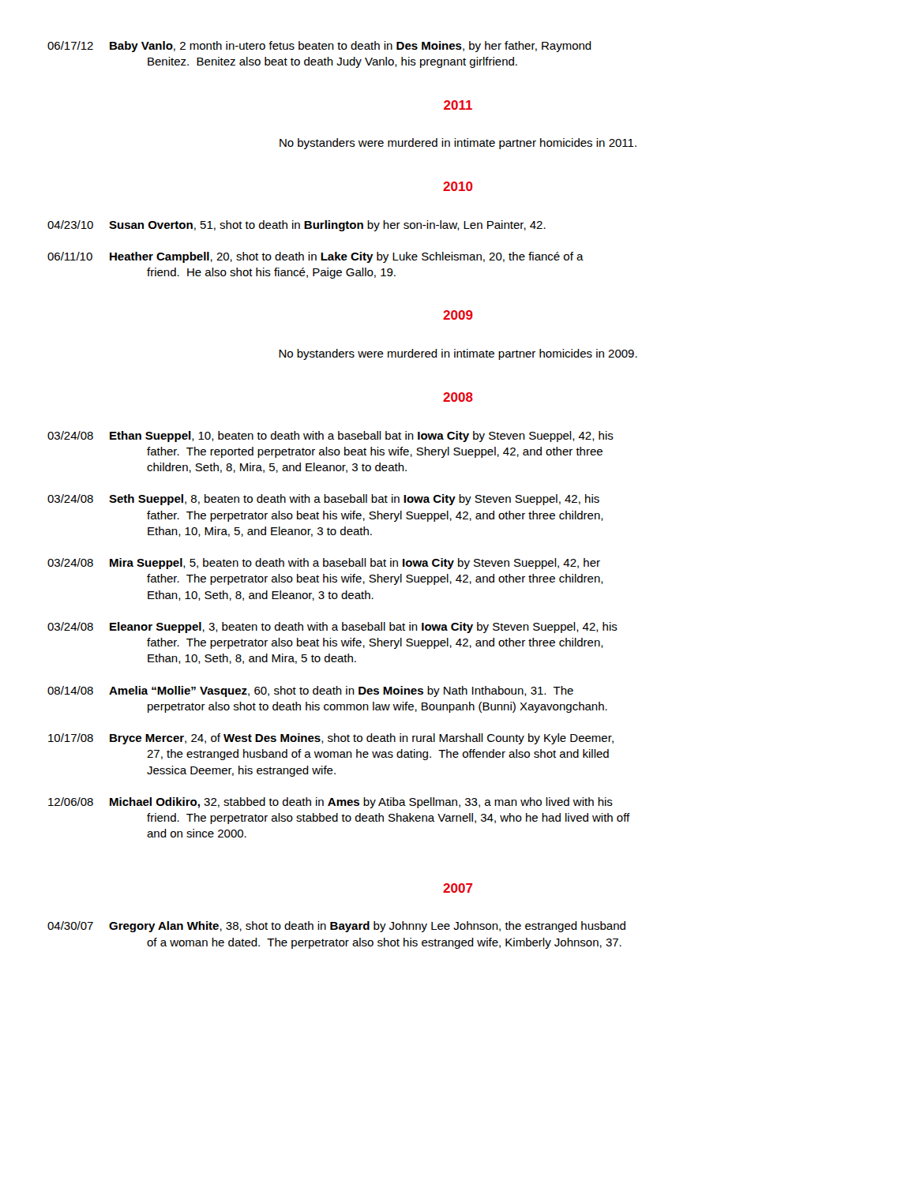06/17/12
Baby Vanlo, 2 month in-utero fetus beaten to death in Des Moines, by her father, Raymond Benitez. Benitez also beat to death Judy Vanlo, his pregnant girlfriend.
2011
No bystanders were murdered in intimate partner homicides in 2011.
2010
04/23/10
Susan Overton, 51, shot to death in Burlington by her son-in-law, Len Painter, 42.
06/11/10
Heather Campbell, 20, shot to death in Lake City by Luke Schleisman, 20, the fiancé of a friend. He also shot his fiancé, Paige Gallo, 19.
2009
No bystanders were murdered in intimate partner homicides in 2009.
2008
03/24/08
Ethan Sueppel, 10, beaten to death with a baseball bat in Iowa City by Steven Sueppel, 42, his father. The reported perpetrator also beat his wife, Sheryl Sueppel, 42, and other three children, Seth, 8, Mira, 5, and Eleanor, 3 to death.
03/24/08
Seth Sueppel, 8, beaten to death with a baseball bat in Iowa City by Steven Sueppel, 42, his father. The perpetrator also beat his wife, Sheryl Sueppel, 42, and other three children, Ethan, 10, Mira, 5, and Eleanor, 3 to death.
03/24/08
Mira Sueppel, 5, beaten to death with a baseball bat in Iowa City by Steven Sueppel, 42, her father. The perpetrator also beat his wife, Sheryl Sueppel, 42, and other three children, Ethan, 10, Seth, 8, and Eleanor, 3 to death.
03/24/08
Eleanor Sueppel, 3, beaten to death with a baseball bat in Iowa City by Steven Sueppel, 42, his father. The perpetrator also beat his wife, Sheryl Sueppel, 42, and other three children, Ethan, 10, Seth, 8, and Mira, 5 to death.
08/14/08
Amelia “Mollie” Vasquez, 60, shot to death in Des Moines by Nath Inthaboun, 31. The perpetrator also shot to death his common law wife, Bounpanh (Bunni) Xayavongchanh.
10/17/08
Bryce Mercer, 24, of West Des Moines, shot to death in rural Marshall County by Kyle Deemer, 27, the estranged husband of a woman he was dating. The offender also shot and killed Jessica Deemer, his estranged wife.
12/06/08
Michael Odikiro, 32, stabbed to death in Ames by Atiba Spellman, 33, a man who lived with his friend. The perpetrator also stabbed to death Shakena Varnell, 34, who he had lived with off and on since 2000.
2007
04/30/07
Gregory Alan White, 38, shot to death in Bayard by Johnny Lee Johnson, the estranged husband of a woman he dated. The perpetrator also shot his estranged wife, Kimberly Johnson, 37.